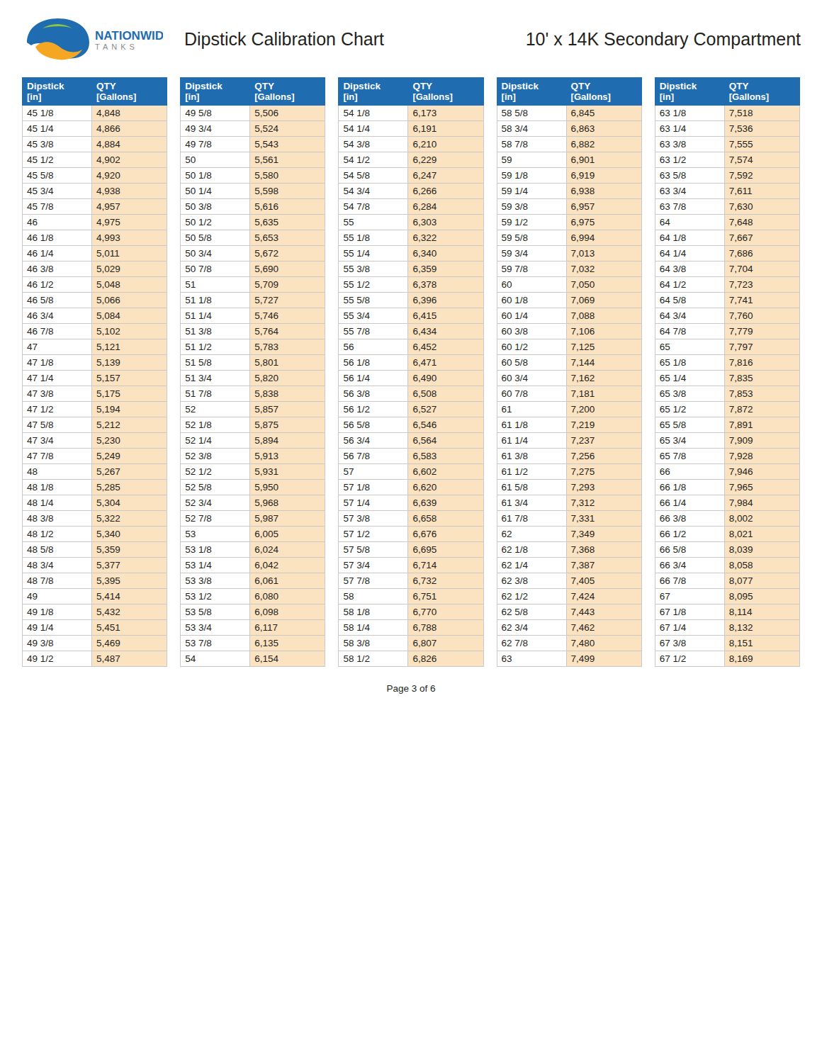NATIONWIDE TANKS
Dipstick Calibration Chart
10' x 14K Secondary Compartment
| / Dipstick [in] / QTY [Gallons] / / --- / --- / / 45 1/8 / 4,848 / / 45 1/4 / 4,866 / / 45 3/8 / 4,884 / / 45 1/2 / 4,902 / / 45 5/8 / 4,920 / / 45 3/4 / 4,938 / / 45 7/8 / 4,957 / / 46 / 4,975 / / 46 1/8 / 4,993 / / 46 1/4 / 5,011 / / 46 3/8 / 5,029 / / 46 1/2 / 5,048 / / 46 5/8 / 5,066 / / 46 3/4 / 5,084 / / 46 7/8 / 5,102 / / 47 / 5,121 / / 47 1/8 / 5,139 / / 47 1/4 / 5,157 / / 47 3/8 / 5,175 / / 47 1/2 / 5,194 / / 47 5/8 / 5,212 / / 47 3/4 / 5,230 / / 47 7/8 / 5,249 / / 48 / 5,267 / / 48 1/8 / 5,285 / / 48 1/4 / 5,304 / / 48 3/8 / 5,322 / / 48 1/2 / 5,340 / / 48 5/8 / 5,359 / / 48 3/4 / 5,377 / / 48 7/8 / 5,395 / / 49 / 5,414 / / 49 1/8 / 5,432 / / 49 1/4 / 5,451 / / 49 3/8 / 5,469 / / 49 1/2 / 5,487 / | | / Dipstick [in] / QTY [Gallons] / / --- / --- / / 49 5/8 / 5,506 / / 49 3/4 / 5,524 / / 49 7/8 / 5,543 / / 50 / 5,561 / / 50 1/8 / 5,580 / / 50 1/4 / 5,598 / / 50 3/8 / 5,616 / / 50 1/2 / 5,635 / / 50 5/8 / 5,653 / / 50 3/4 / 5,672 / / 50 7/8 / 5,690 / / 51 / 5,709 / / 51 1/8 / 5,727 / / 51 1/4 / 5,746 / / 51 3/8 / 5,764 / / 51 1/2 / 5,783 / / 51 5/8 / 5,801 / / 51 3/4 / 5,820 / / 51 7/8 / 5,838 / / 52 / 5,857 / / 52 1/8 / 5,875 / / 52 1/4 / 5,894 / / 52 3/8 / 5,913 / / 52 1/2 / 5,931 / / 52 5/8 / 5,950 / / 52 3/4 / 5,968 / / 52 7/8 / 5,987 / / 53 / 6,005 / / 53 1/8 / 6,024 / / 53 1/4 / 6,042 / / 53 3/8 / 6,061 / / 53 1/2 / 6,080 / / 53 5/8 / 6,098 / / 53 3/4 / 6,117 / / 53 7/8 / 6,135 / / 54 / 6,154 / | | / Dipstick [in] / QTY [Gallons] / / --- / --- / / 54 1/8 / 6,173 / / 54 1/4 / 6,191 / / 54 3/8 / 6,210 / / 54 1/2 / 6,229 / / 54 5/8 / 6,247 / / 54 3/4 / 6,266 / / 54 7/8 / 6,284 / / 55 / 6,303 / / 55 1/8 / 6,322 / / 55 1/4 / 6,340 / / 55 3/8 / 6,359 / / 55 1/2 / 6,378 / / 55 5/8 / 6,396 / / 55 3/4 / 6,415 / / 55 7/8 / 6,434 / / 56 / 6,452 / / 56 1/8 / 6,471 / / 56 1/4 / 6,490 / / 56 3/8 / 6,508 / / 56 1/2 / 6,527 / / 56 5/8 / 6,546 / / 56 3/4 / 6,564 / / 56 7/8 / 6,583 / / 57 / 6,602 / / 57 1/8 / 6,620 / / 57 1/4 / 6,639 / / 57 3/8 / 6,658 / / 57 1/2 / 6,676 / / 57 5/8 / 6,695 / / 57 3/4 / 6,714 / / 57 7/8 / 6,732 / / 58 / 6,751 / / 58 1/8 / 6,770 / / 58 1/4 / 6,788 / / 58 3/8 / 6,807 / / 58 1/2 / 6,826 / | | / Dipstick [in] / QTY [Gallons] / / --- / --- / / 58 5/8 / 6,845 / / 58 3/4 / 6,863 / / 58 7/8 / 6,882 / / 59 / 6,901 / / 59 1/8 / 6,919 / / 59 1/4 / 6,938 / / 59 3/8 / 6,957 / / 59 1/2 / 6,975 / / 59 5/8 / 6,994 / / 59 3/4 / 7,013 / / 59 7/8 / 7,032 / / 60 / 7,050 / / 60 1/8 / 7,069 / / 60 1/4 / 7,088 / / 60 3/8 / 7,106 / / 60 1/2 / 7,125 / / 60 5/8 / 7,144 / / 60 3/4 / 7,162 / / 60 7/8 / 7,181 / / 61 / 7,200 / / 61 1/8 / 7,219 / / 61 1/4 / 7,237 / / 61 3/8 / 7,256 / / 61 1/2 / 7,275 / / 61 5/8 / 7,293 / / 61 3/4 / 7,312 / / 61 7/8 / 7,331 / / 62 / 7,349 / / 62 1/8 / 7,368 / / 62 1/4 / 7,387 / / 62 3/8 / 7,405 / / 62 1/2 / 7,424 / / 62 5/8 / 7,443 / / 62 3/4 / 7,462 / / 62 7/8 / 7,480 / / 63 / 7,499 / | | / Dipstick [in] / QTY [Gallons] / / --- / --- / / 63 1/8 / 7,518 / / 63 1/4 / 7,536 / / 63 3/8 / 7,555 / / 63 1/2 / 7,574 / / 63 5/8 / 7,592 / / 63 3/4 / 7,611 / / 63 7/8 / 7,630 / / 64 / 7,648 / / 64 1/8 / 7,667 / / 64 1/4 / 7,686 / / 64 3/8 / 7,704 / / 64 1/2 / 7,723 / / 64 5/8 / 7,741 / / 64 3/4 / 7,760 / / 64 7/8 / 7,779 / / 65 / 7,797 / / 65 1/8 / 7,816 / / 65 1/4 / 7,835 / / 65 3/8 / 7,853 / / 65 1/2 / 7,872 / / 65 5/8 / 7,891 / / 65 3/4 / 7,909 / / 65 7/8 / 7,928 / / 66 / 7,946 / / 66 1/8 / 7,965 / / 66 1/4 / 7,984 / / 66 3/8 / 8,002 / / 66 1/2 / 8,021 / / 66 5/8 / 8,039 / / 66 3/4 / 8,058 / / 66 7/8 / 8,077 / / 67 / 8,095 / / 67 1/8 / 8,114 / / 67 1/4 / 8,132 / / 67 3/8 / 8,151 / / 67 1/2 / 8,169 / |
Page 3 of 6